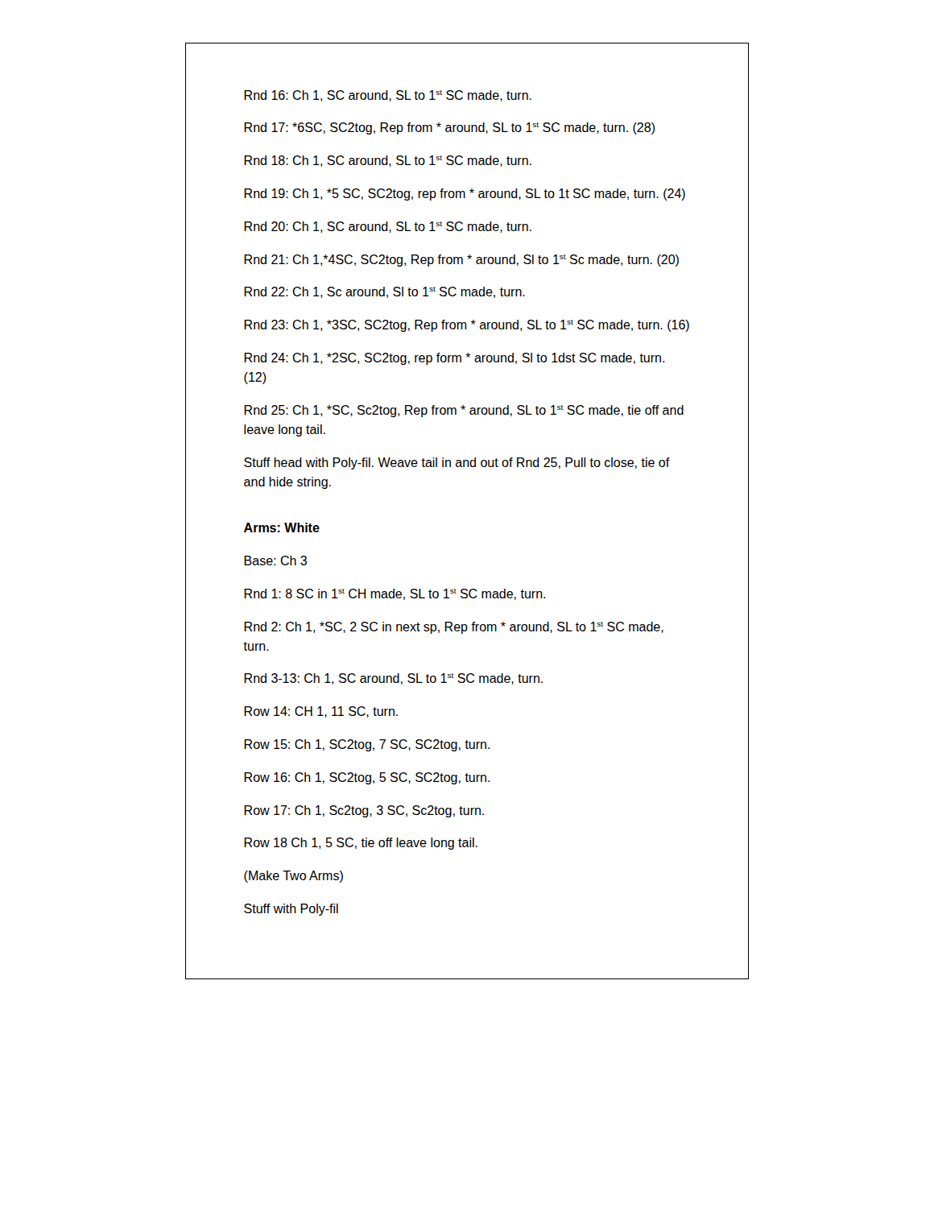Rnd 16: Ch 1, SC around, SL to 1st SC made, turn.
Rnd 17: *6SC, SC2tog, Rep from * around, SL to 1st SC made, turn. (28)
Rnd 18: Ch 1, SC around, SL to 1st SC made, turn.
Rnd 19: Ch 1, *5 SC, SC2tog, rep from * around, SL to 1t SC made, turn. (24)
Rnd 20: Ch 1, SC around, SL to 1st SC made, turn.
Rnd 21: Ch 1,*4SC, SC2tog, Rep from * around, Sl to 1st Sc made, turn. (20)
Rnd 22: Ch 1, Sc around, Sl to 1st SC made, turn.
Rnd 23: Ch 1, *3SC, SC2tog, Rep from * around, SL to 1st SC made, turn. (16)
Rnd 24: Ch 1, *2SC, SC2tog, rep form * around, Sl to 1dst SC made, turn. (12)
Rnd 25: Ch 1, *SC, Sc2tog, Rep from * around, SL to 1st SC made, tie off and leave long tail.
Stuff head with Poly-fil. Weave tail in and out of Rnd 25, Pull to close, tie of and hide string.
Arms: White
Base: Ch 3
Rnd 1: 8 SC in 1st CH made, SL to 1st SC made, turn.
Rnd 2: Ch 1, *SC, 2 SC in next sp, Rep from * around, SL to 1st SC made, turn.
Rnd 3-13: Ch 1, SC around, SL to 1st SC made, turn.
Row 14: CH 1, 11 SC, turn.
Row 15: Ch 1, SC2tog, 7 SC, SC2tog, turn.
Row 16: Ch 1, SC2tog, 5 SC, SC2tog, turn.
Row 17: Ch 1, Sc2tog, 3 SC, Sc2tog, turn.
Row 18 Ch 1, 5 SC, tie off leave long tail.
(Make Two Arms)
Stuff with Poly-fil